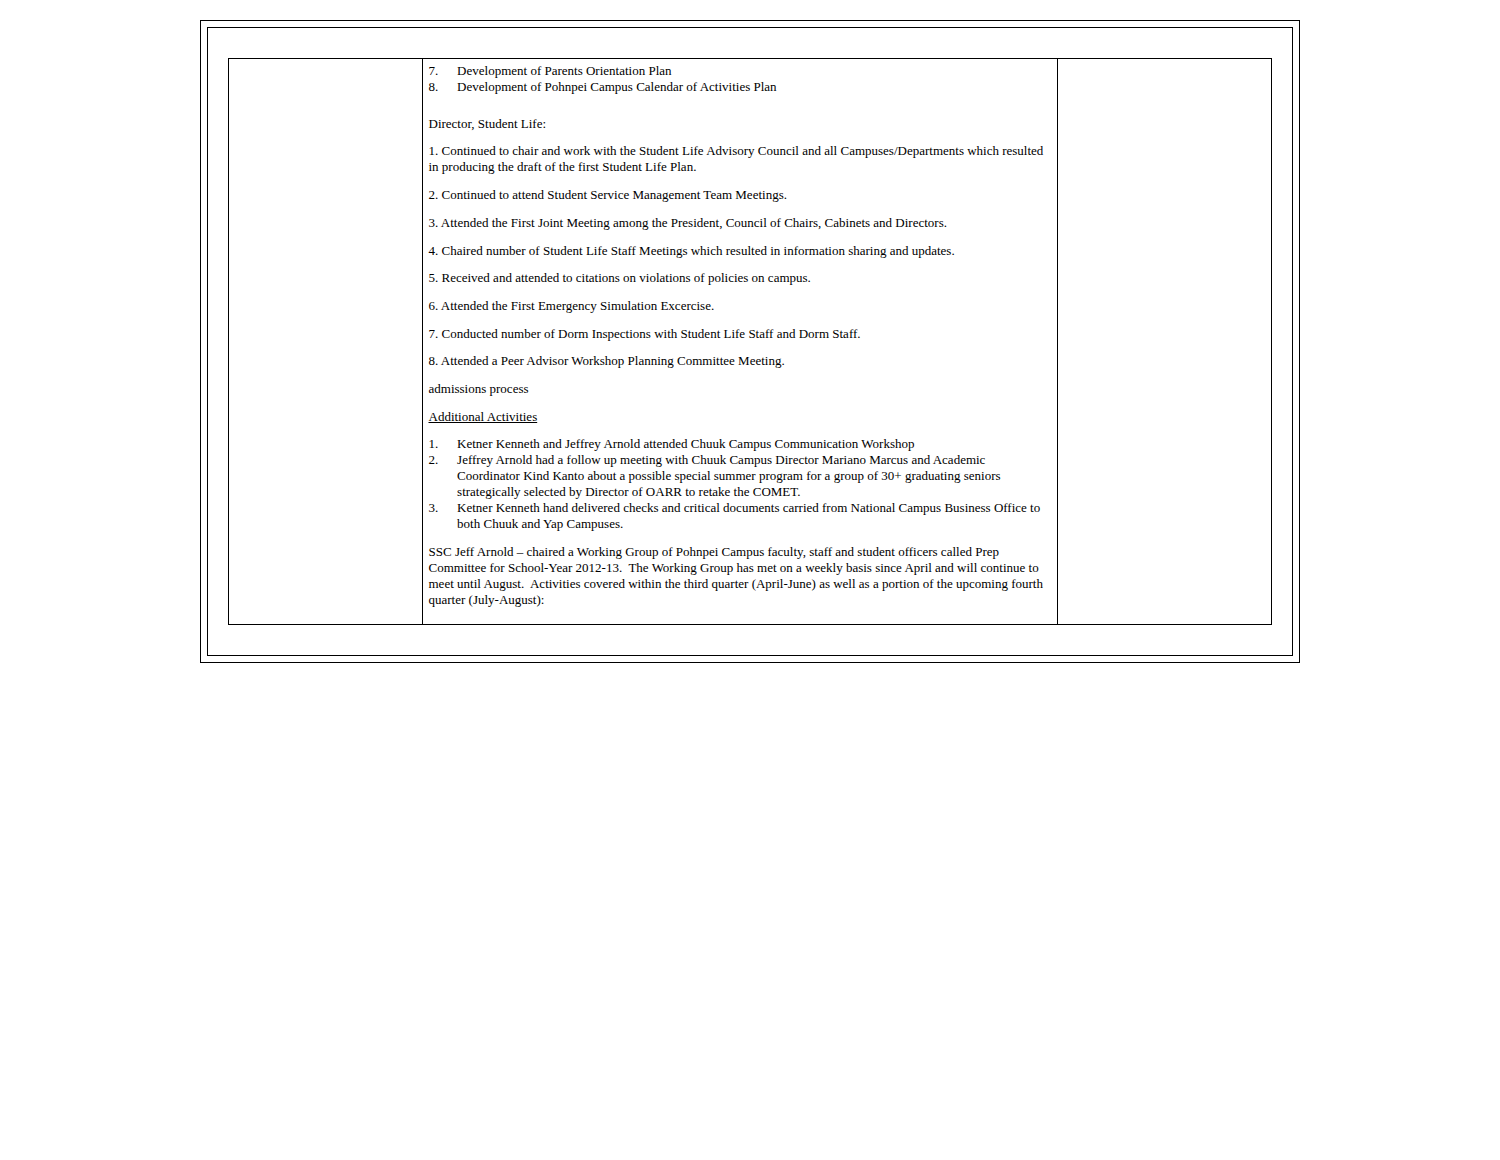| | 7. Development of Parents Orientation Plan 8. Development of Pohnpei Campus Calendar of Activities Plan Director, Student Life: 1. Continued to chair and work with the Student Life Advisory Council and all Campuses/Departments which resulted in producing the draft of the first Student Life Plan. 2. Continued to attend Student Service Management Team Meetings. 3. Attended the First Joint Meeting among the President, Council of Chairs, Cabinets and Directors. 4. Chaired number of Student Life Staff Meetings which resulted in information sharing and updates. 5. Received and attended to citations on violations of policies on campus. 6. Attended the First Emergency Simulation Excercise. 7. Conducted number of Dorm Inspections with Student Life Staff and Dorm Staff. 8. Attended a Peer Advisor Workshop Planning Committee Meeting. admissions process Additional Activities 1. Ketner Kenneth and Jeffrey Arnold attended Chuuk Campus Communication Workshop 2. Jeffrey Arnold had a follow up meeting with Chuuk Campus Director Mariano Marcus and Academic Coordinator Kind Kanto about a possible special summer program for a group of 30+ graduating seniors strategically selected by Director of OARR to retake the COMET. 3. Ketner Kenneth hand delivered checks and critical documents carried from National Campus Business Office to both Chuuk and Yap Campuses. SSC Jeff Arnold – chaired a Working Group of Pohnpei Campus faculty, staff and student officers called Prep Committee for School-Year 2012-13. The Working Group has met on a weekly basis since April and will continue to meet until August. Activities covered within the third quarter (April-June) as well as a portion of the upcoming fourth quarter (July-August): | |